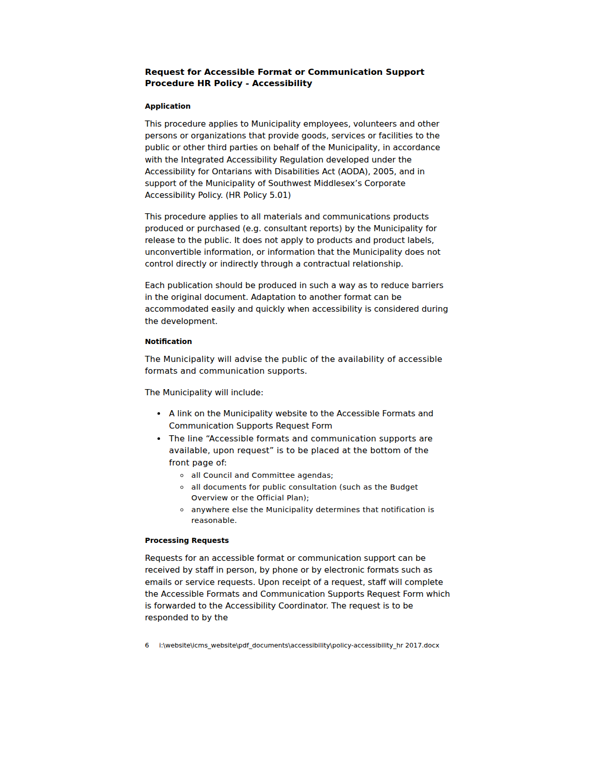Request for Accessible Format or Communication Support
Procedure HR Policy - Accessibility
Application
This procedure applies to Municipality employees, volunteers and other persons or organizations that provide goods, services or facilities to the public or other third parties on behalf of the Municipality, in accordance with the Integrated Accessibility Regulation developed under the Accessibility for Ontarians with Disabilities Act (AODA), 2005, and in support of the Municipality of Southwest Middlesex’s Corporate Accessibility Policy. (HR Policy 5.01)
This procedure applies to all materials and communications products produced or purchased (e.g. consultant reports) by the Municipality for release to the public. It does not apply to products and product labels, unconvertible information, or information that the Municipality does not control directly or indirectly through a contractual relationship.
Each publication should be produced in such a way as to reduce barriers in the original document. Adaptation to another format can be accommodated easily and quickly when accessibility is considered during the development.
Notification
The Municipality will advise the public of the availability of accessible formats and communication supports.
The Municipality will include:
A link on the Municipality website to the Accessible Formats and Communication Supports Request Form
The line “Accessible formats and communication supports are available, upon request” is to be placed at the bottom of the front page of:
all Council and Committee agendas;
all documents for public consultation (such as the Budget Overview or the Official Plan);
anywhere else the Municipality determines that notification is reasonable.
Processing Requests
Requests for an accessible format or communication support can be received by staff in person, by phone or by electronic formats such as emails or service requests. Upon receipt of a request, staff will complete the Accessible Formats and Communication Supports Request Form which is forwarded to the Accessibility Coordinator. The request is to be responded to by the
6i:\website\icms_website\pdf_documents\accessibility\policy-accessibility_hr 2017.docx